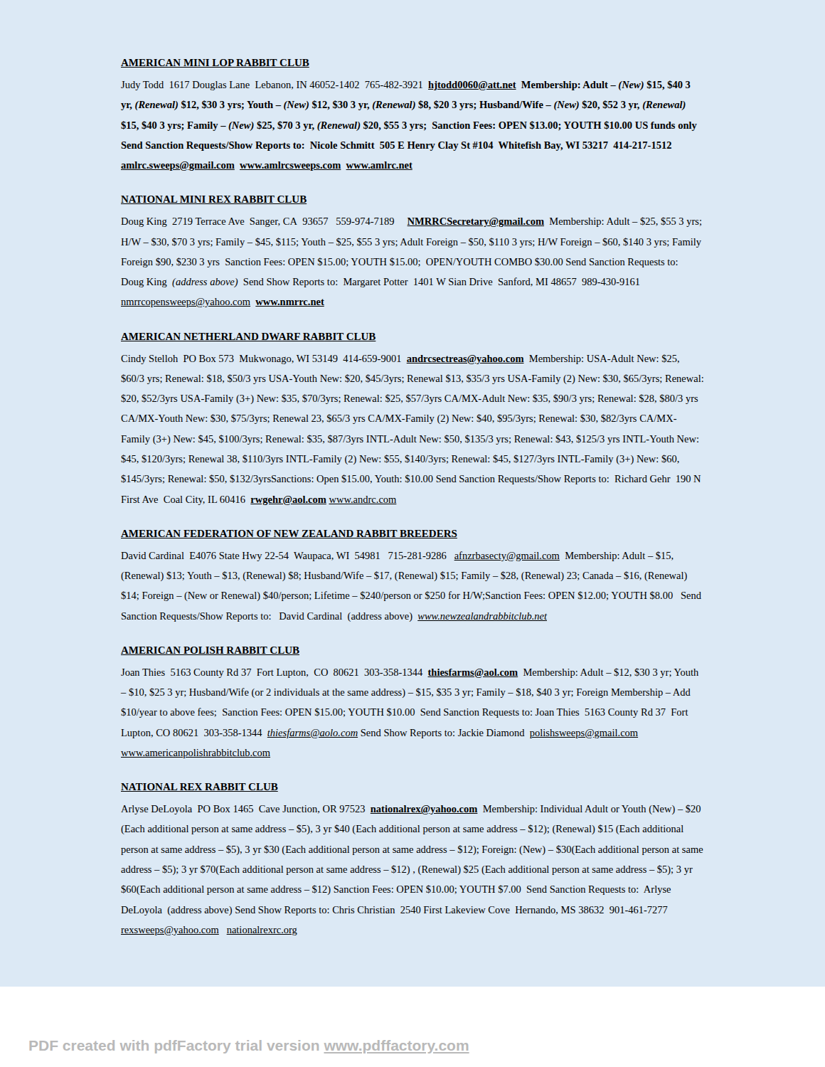AMERICAN MINI LOP RABBIT CLUB
Judy Todd 1617 Douglas Lane Lebanon, IN 46052-1402 765-482-3921 hjtodd0060@att.net Membership: Adult – (New) $15, $40 3 yr, (Renewal) $12, $30 3 yrs; Youth – (New) $12, $30 3 yr, (Renewal) $8, $20 3 yrs; Husband/Wife – (New) $20, $52 3 yr, (Renewal) $15, $40 3 yrs; Family – (New) $25, $70 3 yr, (Renewal) $20, $55 3 yrs; Sanction Fees: OPEN $13.00; YOUTH $10.00 US funds only Send Sanction Requests/Show Reports to: Nicole Schmitt 505 E Henry Clay St #104 Whitefish Bay, WI 53217 414-217-1512 amlrc.sweeps@gmail.com www.amlrcsweeps.com www.amlrc.net
NATIONAL MINI REX RABBIT CLUB
Doug King 2719 Terrace Ave Sanger, CA 93657 559-974-7189 NMRRCSecretary@gmail.com Membership: Adult – $25, $55 3 yrs; H/W – $30, $70 3 yrs; Family – $45, $115; Youth – $25, $55 3 yrs; Adult Foreign – $50, $110 3 yrs; H/W Foreign – $60, $140 3 yrs; Family Foreign $90, $230 3 yrs Sanction Fees: OPEN $15.00; YOUTH $15.00; OPEN/YOUTH COMBO $30.00 Send Sanction Requests to: Doug King (address above) Send Show Reports to: Margaret Potter 1401 W Sian Drive Sanford, MI 48657 989-430-9161 nmrrcopensweeps@yahoo.com www.nmrrc.net
AMERICAN NETHERLAND DWARF RABBIT CLUB
Cindy Stelloh PO Box 573 Mukwonago, WI 53149 414-659-9001 andrcsectreas@yahoo.com Membership: USA-Adult New: $25, $60/3 yrs; Renewal: $18, $50/3 yrs USA-Youth New: $20, $45/3yrs; Renewal $13, $35/3 yrs USA-Family (2) New: $30, $65/3yrs; Renewal: $20, $52/3yrs USA-Family (3+) New: $35, $70/3yrs; Renewal: $25, $57/3yrs CA/MX-Adult New: $35, $90/3 yrs; Renewal: $28, $80/3 yrs CA/MX-Youth New: $30, $75/3yrs; Renewal 23, $65/3 yrs CA/MX-Family (2) New: $40, $95/3yrs; Renewal: $30, $82/3yrs CA/MX-Family (3+) New: $45, $100/3yrs; Renewal: $35, $87/3yrs INTL-Adult New: $50, $135/3 yrs; Renewal: $43, $125/3 yrs INTL-Youth New: $45, $120/3yrs; Renewal 38, $110/3yrs INTL-Family (2) New: $55, $140/3yrs; Renewal: $45, $127/3yrs INTL-Family (3+) New: $60, $145/3yrs; Renewal: $50, $132/3yrsSanctions: Open $15.00, Youth: $10.00 Send Sanction Requests/Show Reports to: Richard Gehr 190 N First Ave Coal City, IL 60416 rwgehr@aol.com www.andrc.com
AMERICAN FEDERATION OF NEW ZEALAND RABBIT BREEDERS
David Cardinal E4076 State Hwy 22-54 Waupaca, WI 54981 715-281-9286 afnzrbasecty@gmail.com Membership: Adult – $15, (Renewal) $13; Youth – $13, (Renewal) $8; Husband/Wife – $17, (Renewal) $15; Family – $28, (Renewal) 23; Canada – $16, (Renewal) $14; Foreign – (New or Renewal) $40/person; Lifetime – $240/person or $250 for H/W;Sanction Fees: OPEN $12.00; YOUTH $8.00 Send Sanction Requests/Show Reports to: David Cardinal (address above) www.newzealandrabbitclub.net
AMERICAN POLISH RABBIT CLUB
Joan Thies 5163 County Rd 37 Fort Lupton, CO 80621 303-358-1344 thiesfarms@aol.com Membership: Adult – $12, $30 3 yr; Youth – $10, $25 3 yr; Husband/Wife (or 2 individuals at the same address) – $15, $35 3 yr; Family – $18, $40 3 yr; Foreign Membership – Add $10/year to above fees; Sanction Fees: OPEN $15.00; YOUTH $10.00 Send Sanction Requests to: Joan Thies 5163 County Rd 37 Fort Lupton, CO 80621 303-358-1344 thiesfarms@aolo.com Send Show Reports to: Jackie Diamond polishsweeps@gmail.com www.americanpolishrabbitclub.com
NATIONAL REX RABBIT CLUB
Arlyse DeLoyola PO Box 1465 Cave Junction, OR 97523 nationalrex@yahoo.com Membership: Individual Adult or Youth (New) – $20 (Each additional person at same address – $5), 3 yr $40 (Each additional person at same address – $12); (Renewal) $15 (Each additional person at same address – $5), 3 yr $30 (Each additional person at same address – $12); Foreign: (New) – $30(Each additional person at same address – $5); 3 yr $70(Each additional person at same address – $12) , (Renewal) $25 (Each additional person at same address – $5); 3 yr $60(Each additional person at same address – $12) Sanction Fees: OPEN $10.00; YOUTH $7.00 Send Sanction Requests to: Arlyse DeLoyola (address above) Send Show Reports to: Chris Christian 2540 First Lakeview Cove Hernando, MS 38632 901-461-7277 rexsweeps@yahoo.com nationalrexrc.org
PDF created with pdfFactory trial version www.pdffactory.com